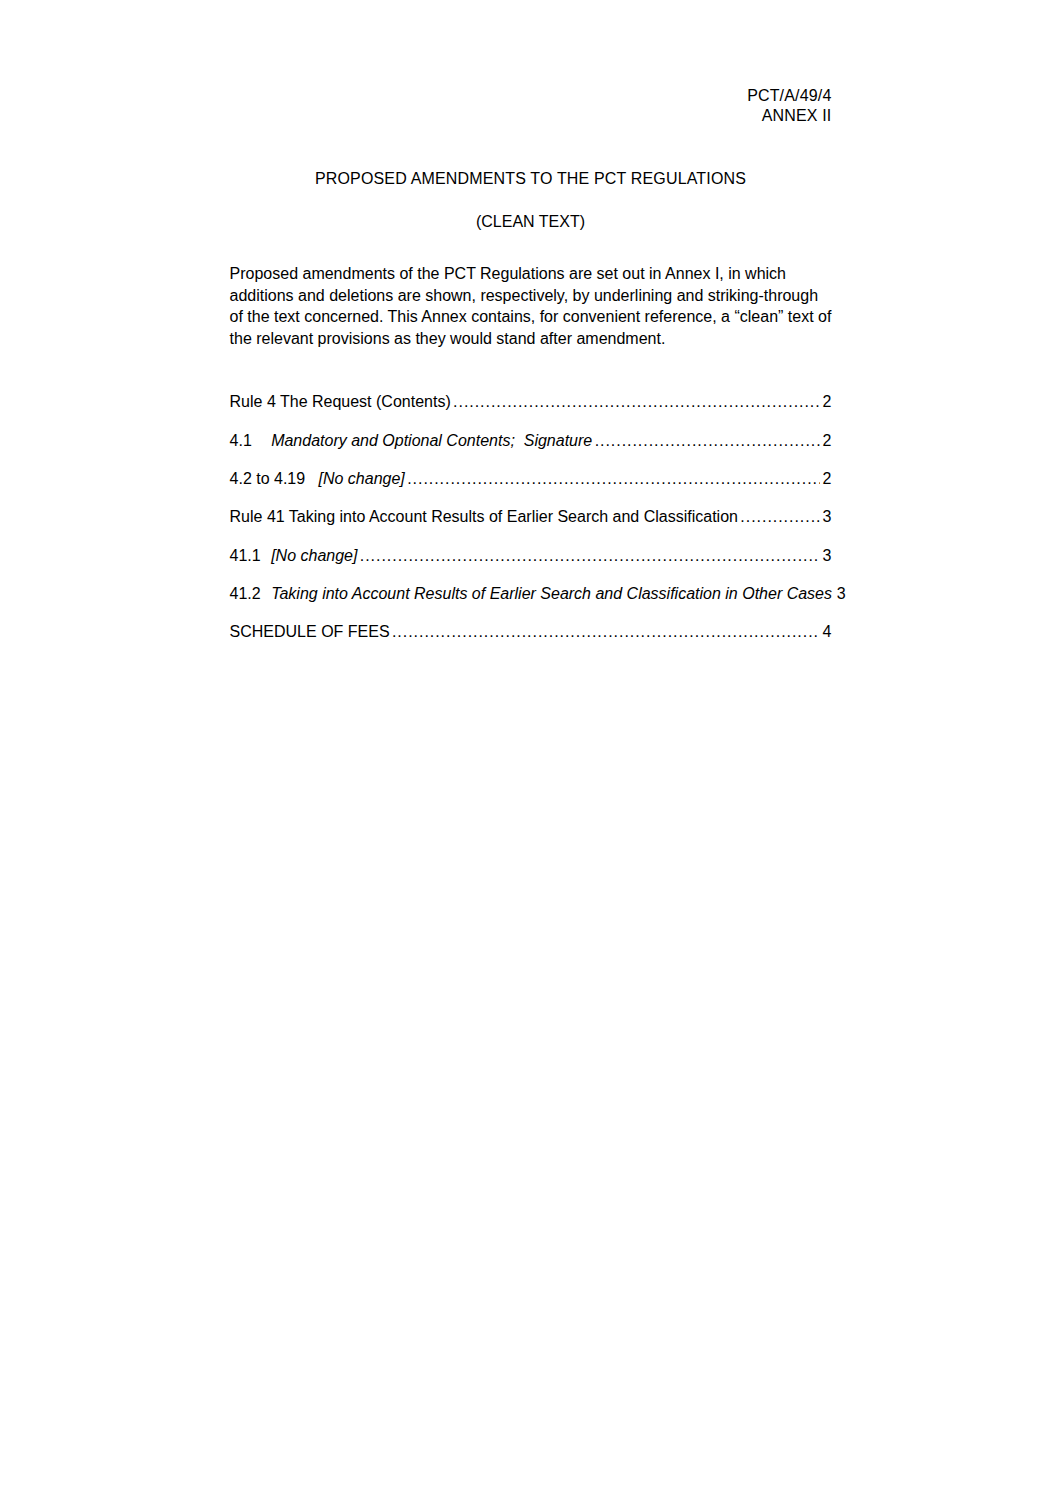PCT/A/49/4
ANNEX II
PROPOSED AMENDMENTS TO THE PCT REGULATIONS
(CLEAN TEXT)
Proposed amendments of the PCT Regulations are set out in Annex I, in which additions and deletions are shown, respectively, by underlining and striking-through of the text concerned. This Annex contains, for convenient reference, a “clean” text of the relevant provisions as they would stand after amendment.
Rule 4 The Request (Contents) .................................................................................................. 2
4.1 Mandatory and Optional Contents; Signature ................................................................ 2
4.2 to 4.19 [No change] ......................................................................................... 2
Rule 41 Taking into Account Results of Earlier Search and Classification .................................. 3
41.1[No change] ................................................................................................... 3
41.2 Taking into Account Results of Earlier Search and Classification in Other Cases ......... 3
SCHEDULE OF FEES .............................................................................................................. 4